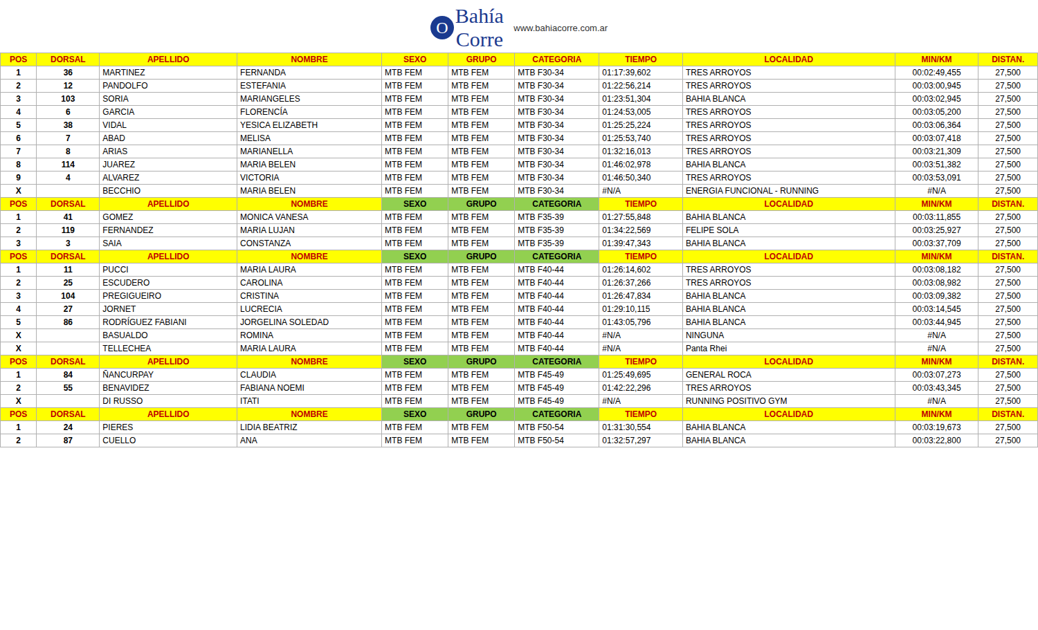OBahía
Corre www.bahiacorre.com.ar
| POS | DORSAL | APELLIDO | NOMBRE | SEXO | GRUPO | CATEGORIA | TIEMPO | LOCALIDAD | MIN/KM | DISTAN. |
| --- | --- | --- | --- | --- | --- | --- | --- | --- | --- | --- |
| 1 | 36 | MARTINEZ | FERNANDA | MTB FEM | MTB FEM | MTB F30-34 | 01:17:39,602 | TRES ARROYOS | 00:02:49,455 | 27,500 |
| 2 | 12 | PANDOLFO | ESTEFANIA | MTB FEM | MTB FEM | MTB F30-34 | 01:22:56,214 | TRES ARROYOS | 00:03:00,945 | 27,500 |
| 3 | 103 | SORIA | MARIANGELES | MTB FEM | MTB FEM | MTB F30-34 | 01:23:51,304 | BAHIA BLANCA | 00:03:02,945 | 27,500 |
| 4 | 6 | GARCIA | FLORENCÍA | MTB FEM | MTB FEM | MTB F30-34 | 01:24:53,005 | TRES ARROYOS | 00:03:05,200 | 27,500 |
| 5 | 38 | VIDAL | YESICA ELIZABETH | MTB FEM | MTB FEM | MTB F30-34 | 01:25:25,224 | TRES ARROYOS | 00:03:06,364 | 27,500 |
| 6 | 7 | ABAD | MELISA | MTB FEM | MTB FEM | MTB F30-34 | 01:25:53,740 | TRES ARROYOS | 00:03:07,418 | 27,500 |
| 7 | 8 | ARIAS | MARIANELLA | MTB FEM | MTB FEM | MTB F30-34 | 01:32:16,013 | TRES ARROYOS | 00:03:21,309 | 27,500 |
| 8 | 114 | JUAREZ | MARIA BELEN | MTB FEM | MTB FEM | MTB F30-34 | 01:46:02,978 | BAHIA BLANCA | 00:03:51,382 | 27,500 |
| 9 | 4 | ALVAREZ | VICTORIA | MTB FEM | MTB FEM | MTB F30-34 | 01:46:50,340 | TRES ARROYOS | 00:03:53,091 | 27,500 |
| X | | BECCHIO | MARIA BELEN | MTB FEM | MTB FEM | MTB F30-34 | #N/A | ENERGIA FUNCIONAL - RUNNING | #N/A | 27,500 |
| POS | DORSAL | APELLIDO | NOMBRE | SEXO | GRUPO | CATEGORIA | TIEMPO | LOCALIDAD | MIN/KM | DISTAN. |
| 1 | 41 | GOMEZ | MONICA VANESA | MTB FEM | MTB FEM | MTB F35-39 | 01:27:55,848 | BAHIA BLANCA | 00:03:11,855 | 27,500 |
| 2 | 119 | FERNANDEZ | MARIA LUJAN | MTB FEM | MTB FEM | MTB F35-39 | 01:34:22,569 | FELIPE SOLA | 00:03:25,927 | 27,500 |
| 3 | 3 | SAIA | CONSTANZA | MTB FEM | MTB FEM | MTB F35-39 | 01:39:47,343 | BAHIA BLANCA | 00:03:37,709 | 27,500 |
| POS | DORSAL | APELLIDO | NOMBRE | SEXO | GRUPO | CATEGORIA | TIEMPO | LOCALIDAD | MIN/KM | DISTAN. |
| 1 | 11 | PUCCI | MARIA LAURA | MTB FEM | MTB FEM | MTB F40-44 | 01:26:14,602 | TRES ARROYOS | 00:03:08,182 | 27,500 |
| 2 | 25 | ESCUDERO | CAROLINA | MTB FEM | MTB FEM | MTB F40-44 | 01:26:37,266 | TRES ARROYOS | 00:03:08,982 | 27,500 |
| 3 | 104 | PREGIGUEIRO | CRISTINA | MTB FEM | MTB FEM | MTB F40-44 | 01:26:47,834 | BAHIA BLANCA | 00:03:09,382 | 27,500 |
| 4 | 27 | JORNET | LUCRECIA | MTB FEM | MTB FEM | MTB F40-44 | 01:29:10,115 | BAHIA BLANCA | 00:03:14,545 | 27,500 |
| 5 | 86 | RODRÍGUEZ FABIANI | JORGELINA SOLEDAD | MTB FEM | MTB FEM | MTB F40-44 | 01:43:05,796 | BAHIA BLANCA | 00:03:44,945 | 27,500 |
| X | | BASUALDO | ROMINA | MTB FEM | MTB FEM | MTB F40-44 | #N/A | NINGUNA | #N/A | 27,500 |
| X | | TELLECHEA | MARIA LAURA | MTB FEM | MTB FEM | MTB F40-44 | #N/A | Panta Rhei | #N/A | 27,500 |
| POS | DORSAL | APELLIDO | NOMBRE | SEXO | GRUPO | CATEGORIA | TIEMPO | LOCALIDAD | MIN/KM | DISTAN. |
| 1 | 84 | ÑANCURPAY | CLAUDIA | MTB FEM | MTB FEM | MTB F45-49 | 01:25:49,695 | GENERAL ROCA | 00:03:07,273 | 27,500 |
| 2 | 55 | BENAVIDEZ | FABIANA NOEMI | MTB FEM | MTB FEM | MTB F45-49 | 01:42:22,296 | TRES ARROYOS | 00:03:43,345 | 27,500 |
| X | | DI RUSSO | ITATI | MTB FEM | MTB FEM | MTB F45-49 | #N/A | RUNNING POSITIVO GYM | #N/A | 27,500 |
| POS | DORSAL | APELLIDO | NOMBRE | SEXO | GRUPO | CATEGORIA | TIEMPO | LOCALIDAD | MIN/KM | DISTAN. |
| 1 | 24 | PIERES | LIDIA BEATRIZ | MTB FEM | MTB FEM | MTB F50-54 | 01:31:30,554 | BAHIA BLANCA | 00:03:19,673 | 27,500 |
| 2 | 87 | CUELLO | ANA | MTB FEM | MTB FEM | MTB F50-54 | 01:32:57,297 | BAHIA BLANCA | 00:03:22,800 | 27,500 |